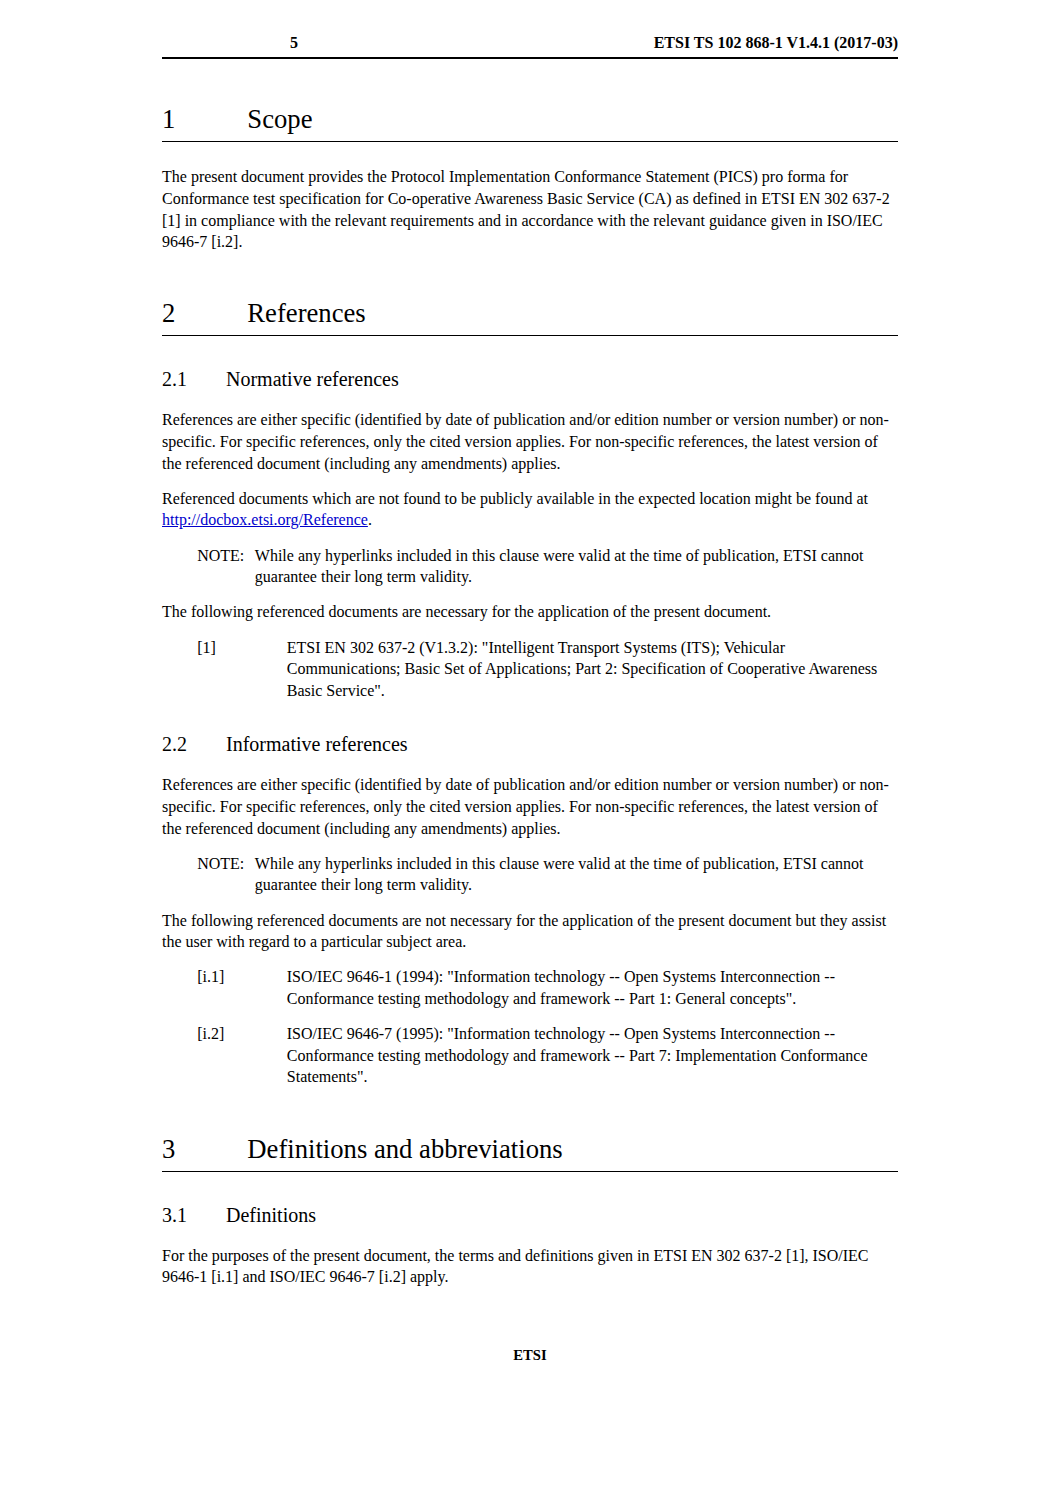5 ETSI TS 102 868-1 V1.4.1 (2017-03)
1 Scope
The present document provides the Protocol Implementation Conformance Statement (PICS) pro forma for Conformance test specification for Co-operative Awareness Basic Service (CA) as defined in ETSI EN 302 637-2 [1] in compliance with the relevant requirements and in accordance with the relevant guidance given in ISO/IEC 9646-7 [i.2].
2 References
2.1 Normative references
References are either specific (identified by date of publication and/or edition number or version number) or non-specific. For specific references, only the cited version applies. For non-specific references, the latest version of the referenced document (including any amendments) applies.
Referenced documents which are not found to be publicly available in the expected location might be found at http://docbox.etsi.org/Reference.
NOTE: While any hyperlinks included in this clause were valid at the time of publication, ETSI cannot guarantee their long term validity.
The following referenced documents are necessary for the application of the present document.
[1] ETSI EN 302 637-2 (V1.3.2): "Intelligent Transport Systems (ITS); Vehicular Communications; Basic Set of Applications; Part 2: Specification of Cooperative Awareness Basic Service".
2.2 Informative references
References are either specific (identified by date of publication and/or edition number or version number) or non-specific. For specific references, only the cited version applies. For non-specific references, the latest version of the referenced document (including any amendments) applies.
NOTE: While any hyperlinks included in this clause were valid at the time of publication, ETSI cannot guarantee their long term validity.
The following referenced documents are not necessary for the application of the present document but they assist the user with regard to a particular subject area.
[i.1] ISO/IEC 9646-1 (1994): "Information technology -- Open Systems Interconnection -- Conformance testing methodology and framework -- Part 1: General concepts".
[i.2] ISO/IEC 9646-7 (1995): "Information technology -- Open Systems Interconnection -- Conformance testing methodology and framework -- Part 7: Implementation Conformance Statements".
3 Definitions and abbreviations
3.1 Definitions
For the purposes of the present document, the terms and definitions given in ETSI EN 302 637-2 [1], ISO/IEC 9646-1 [i.1] and ISO/IEC 9646-7 [i.2] apply.
ETSI